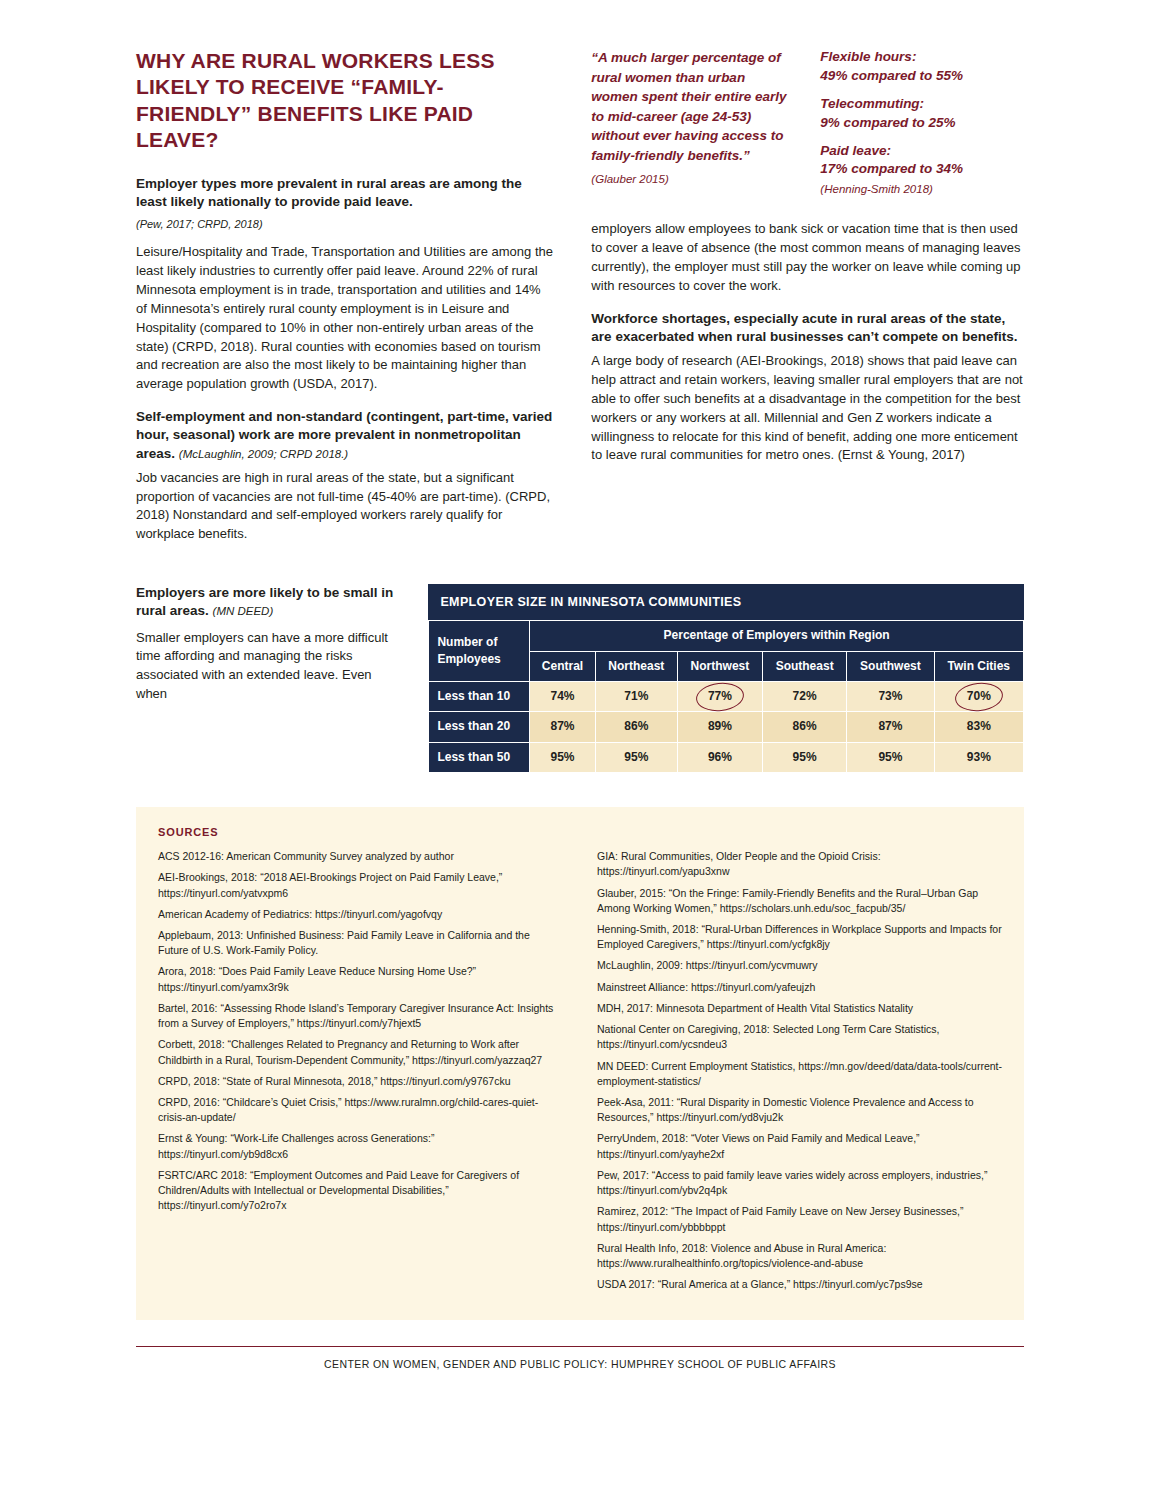Why are rural workers less likely to receive “family-friendly” benefits like paid leave?
Employer types more prevalent in rural areas are among the least likely nationally to provide paid leave.
(Pew, 2017; CRPD, 2018)
Leisure/Hospitality and Trade, Transportation and Utilities are among the least likely industries to currently offer paid leave. Around 22% of rural Minnesota employment is in trade, transportation and utilities and 14% of Minnesota’s entirely rural county employment is in Leisure and Hospitality (compared to 10% in other non-entirely urban areas of the state) (CRPD, 2018). Rural counties with economies based on tourism and recreation are also the most likely to be maintaining higher than average population growth (USDA, 2017).
Self-employment and non-standard (contingent, part-time, varied hour, seasonal) work are more prevalent in nonmetropolitan areas. (McLaughlin, 2009; CRPD 2018.)
Job vacancies are high in rural areas of the state, but a significant proportion of vacancies are not full-time (45-40% are part-time). (CRPD, 2018) Nonstandard and self-employed workers rarely qualify for workplace benefits.
“A much larger percentage of rural women than urban women spent their entire early to mid-career (age 24-53) without ever having access to family-friendly benefits.” (Glauber 2015)
Flexible hours:
49% compared to 55%
Telecommuting:
9% compared to 25%
Paid leave:
17% compared to 34% (Henning-Smith 2018)
employers allow employees to bank sick or vacation time that is then used to cover a leave of absence (the most common means of managing leaves currently), the employer must still pay the worker on leave while coming up with resources to cover the work.
Workforce shortages, especially acute in rural areas of the state, are exacerbated when rural businesses can’t compete on benefits.
A large body of research (AEI-Brookings, 2018) shows that paid leave can help attract and retain workers, leaving smaller rural employers that are not able to offer such benefits at a disadvantage in the competition for the best workers or any workers at all. Millennial and Gen Z workers indicate a willingness to relocate for this kind of benefit, adding one more enticement to leave rural communities for metro ones. (Ernst & Young, 2017)
Employers are more likely to be small in rural areas. (MN DEED)
Smaller employers can have a more difficult time affording and managing the risks associated with an extended leave. Even when
Employer Size in Minnesota Communities
| Number of Employees | Percentage of Employers within Region |
| --- | --- |
| Central | Northeast | Northwest | Southeast | Southwest | Twin Cities |
| Less than 10 | 74% | 71% | 77% | 72% | 73% | 70% |
| Less than 20 | 87% | 86% | 89% | 86% | 87% | 83% |
| Less than 50 | 95% | 95% | 96% | 95% | 95% | 93% |
Sources
ACS 2012-16: American Community Survey analyzed by author
AEI-Brookings, 2018: “2018 AEI-Brookings Project on Paid Family Leave,” https://tinyurl.com/yatvxpm6
American Academy of Pediatrics: https://tinyurl.com/yagofvqy
Applebaum, 2013: Unfinished Business: Paid Family Leave in California and the Future of U.S. Work-Family Policy.
Arora, 2018: “Does Paid Family Leave Reduce Nursing Home Use?” https://tinyurl.com/yamx3r9k
Bartel, 2016: “Assessing Rhode Island’s Temporary Caregiver Insurance Act: Insights from a Survey of Employers,” https://tinyurl.com/y7hjext5
Corbett, 2018: “Challenges Related to Pregnancy and Returning to Work after Childbirth in a Rural, Tourism-Dependent Community,” https://tinyurl.com/yazzaq27
CRPD, 2018: “State of Rural Minnesota, 2018,” https://tinyurl.com/y9767cku
CRPD, 2016: “Childcare’s Quiet Crisis,” https://www.ruralmn.org/child-cares-quiet-crisis-an-update/
Ernst & Young: “Work-Life Challenges across Generations:” https://tinyurl.com/yb9d8cx6
FSRTC/ARC 2018: “Employment Outcomes and Paid Leave for Caregivers of Children/Adults with Intellectual or Developmental Disabilities,” https://tinyurl.com/y7o2ro7x
GIA: Rural Communities, Older People and the Opioid Crisis: https://tinyurl.com/yapu3xnw
Glauber, 2015: “On the Fringe: Family-Friendly Benefits and the Rural–Urban Gap Among Working Women,” https://scholars.unh.edu/soc_facpub/35/
Henning-Smith, 2018: “Rural-Urban Differences in Workplace Supports and Impacts for Employed Caregivers,” https://tinyurl.com/ycfgk8jy
McLaughlin, 2009: https://tinyurl.com/ycvmuwry
Mainstreet Alliance: https://tinyurl.com/yafeujzh
MDH, 2017: Minnesota Department of Health Vital Statistics Natality
National Center on Caregiving, 2018: Selected Long Term Care Statistics, https://tinyurl.com/ycsndeu3
MN DEED: Current Employment Statistics, https://mn.gov/deed/data/data-tools/current-employment-statistics/
Peek-Asa, 2011: “Rural Disparity in Domestic Violence Prevalence and Access to Resources,” https://tinyurl.com/yd8vju2k
PerryUndem, 2018: “Voter Views on Paid Family and Medical Leave,” https://tinyurl.com/yayhe2xf
Pew, 2017: “Access to paid family leave varies widely across employers, industries,” https://tinyurl.com/ybv2q4pk
Ramirez, 2012: “The Impact of Paid Family Leave on New Jersey Businesses,” https://tinyurl.com/ybbbbppt
Rural Health Info, 2018: Violence and Abuse in Rural America: https://www.ruralhealthinfo.org/topics/violence-and-abuse
USDA 2017: “Rural America at a Glance,” https://tinyurl.com/yc7ps9se
Center on Women, Gender and Public Policy: Humphrey School of Public Affairs